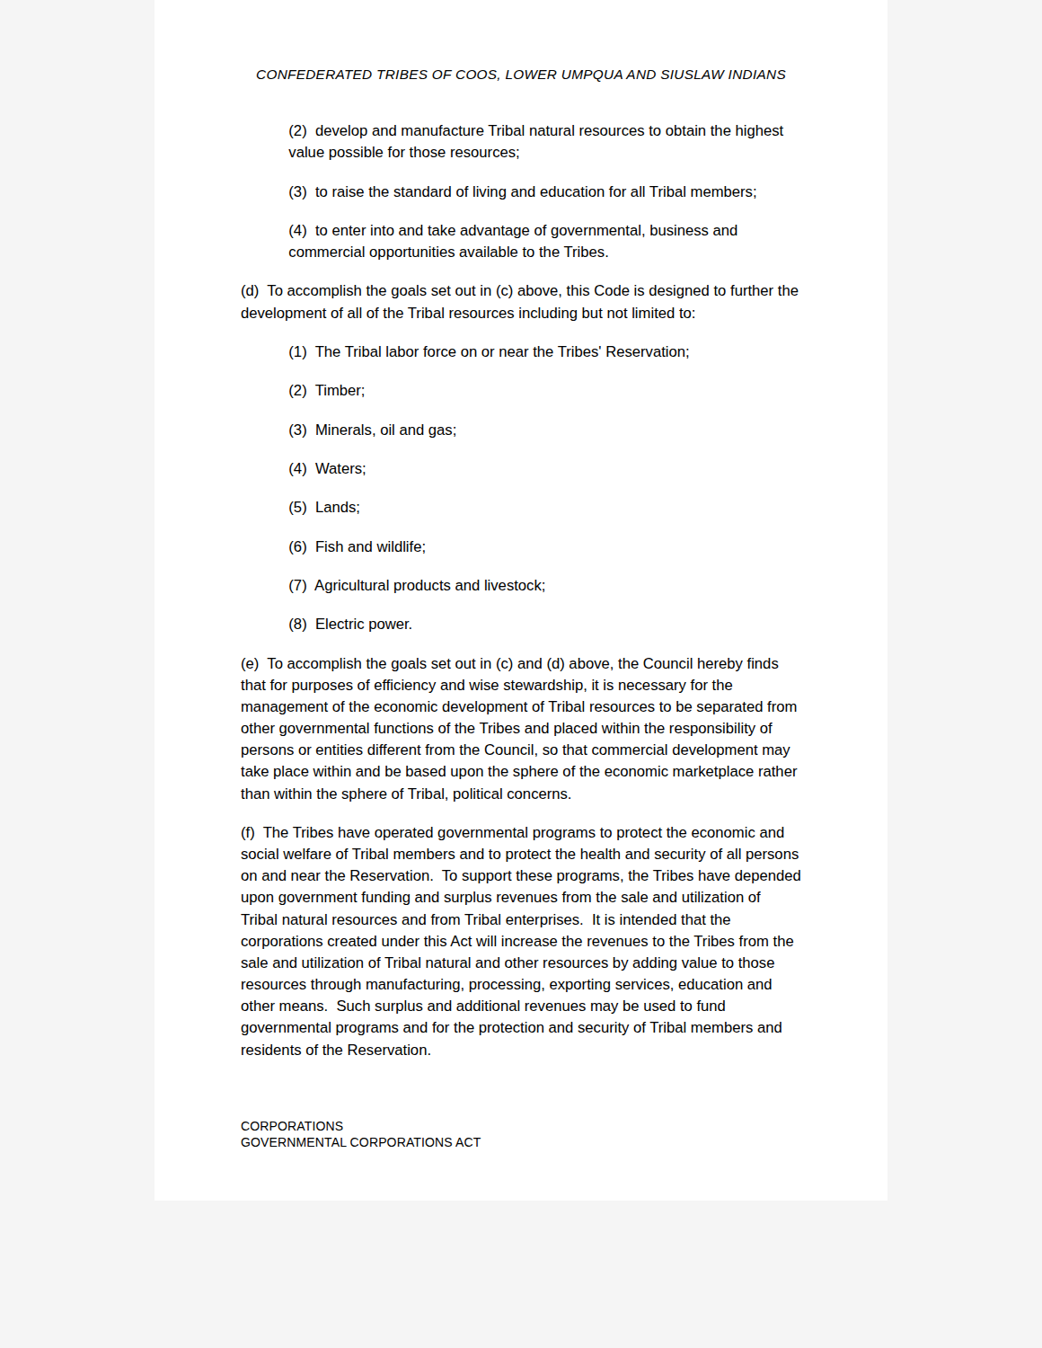CONFEDERATED TRIBES OF COOS, LOWER UMPQUA AND SIUSLAW INDIANS
(2) develop and manufacture Tribal natural resources to obtain the highest value possible for those resources;
(3) to raise the standard of living and education for all Tribal members;
(4) to enter into and take advantage of governmental, business and commercial opportunities available to the Tribes.
(d) To accomplish the goals set out in (c) above, this Code is designed to further the development of all of the Tribal resources including but not limited to:
(1) The Tribal labor force on or near the Tribes' Reservation;
(2) Timber;
(3) Minerals, oil and gas;
(4) Waters;
(5) Lands;
(6) Fish and wildlife;
(7) Agricultural products and livestock;
(8) Electric power.
(e) To accomplish the goals set out in (c) and (d) above, the Council hereby finds that for purposes of efficiency and wise stewardship, it is necessary for the management of the economic development of Tribal resources to be separated from other governmental functions of the Tribes and placed within the responsibility of persons or entities different from the Council, so that commercial development may take place within and be based upon the sphere of the economic marketplace rather than within the sphere of Tribal, political concerns.
(f) The Tribes have operated governmental programs to protect the economic and social welfare of Tribal members and to protect the health and security of all persons on and near the Reservation. To support these programs, the Tribes have depended upon government funding and surplus revenues from the sale and utilization of Tribal natural resources and from Tribal enterprises. It is intended that the corporations created under this Act will increase the revenues to the Tribes from the sale and utilization of Tribal natural and other resources by adding value to those resources through manufacturing, processing, exporting services, education and other means. Such surplus and additional revenues may be used to fund governmental programs and for the protection and security of Tribal members and residents of the Reservation.
CORPORATIONS
GOVERNMENTAL CORPORATIONS ACT